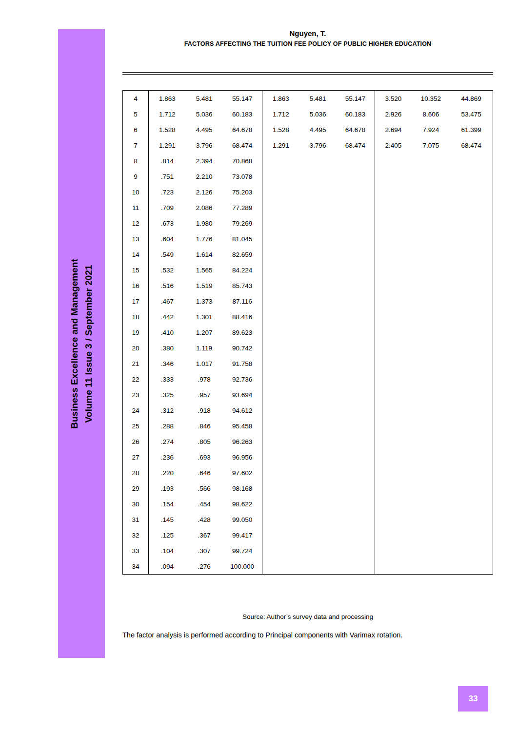Business Excellence and Management Volume 11 Issue 3 / September 2021
Nguyen, T.
FACTORS AFFECTING THE TUITION FEE POLICY OF PUBLIC HIGHER EDUCATION
| 4 | 1.863 | 5.481 | 55.147 | 1.863 | 5.481 | 55.147 | 3.520 | 10.352 | 44.869 |
| 5 | 1.712 | 5.036 | 60.183 | 1.712 | 5.036 | 60.183 | 2.926 | 8.606 | 53.475 |
| 6 | 1.528 | 4.495 | 64.678 | 1.528 | 4.495 | 64.678 | 2.694 | 7.924 | 61.399 |
| 7 | 1.291 | 3.796 | 68.474 | 1.291 | 3.796 | 68.474 | 2.405 | 7.075 | 68.474 |
| 8 | .814 | 2.394 | 70.868 | | | | | | |
| 9 | .751 | 2.210 | 73.078 | | | | | | |
| 10 | .723 | 2.126 | 75.203 | | | | | | |
| 11 | .709 | 2.086 | 77.289 | | | | | | |
| 12 | .673 | 1.980 | 79.269 | | | | | | |
| 13 | .604 | 1.776 | 81.045 | | | | | | |
| 14 | .549 | 1.614 | 82.659 | | | | | | |
| 15 | .532 | 1.565 | 84.224 | | | | | | |
| 16 | .516 | 1.519 | 85.743 | | | | | | |
| 17 | .467 | 1.373 | 87.116 | | | | | | |
| 18 | .442 | 1.301 | 88.416 | | | | | | |
| 19 | .410 | 1.207 | 89.623 | | | | | | |
| 20 | .380 | 1.119 | 90.742 | | | | | | |
| 21 | .346 | 1.017 | 91.758 | | | | | | |
| 22 | .333 | .978 | 92.736 | | | | | | |
| 23 | .325 | .957 | 93.694 | | | | | | |
| 24 | .312 | .918 | 94.612 | | | | | | |
| 25 | .288 | .846 | 95.458 | | | | | | |
| 26 | .274 | .805 | 96.263 | | | | | | |
| 27 | .236 | .693 | 96.956 | | | | | | |
| 28 | .220 | .646 | 97.602 | | | | | | |
| 29 | .193 | .566 | 98.168 | | | | | | |
| 30 | .154 | .454 | 98.622 | | | | | | |
| 31 | .145 | .428 | 99.050 | | | | | | |
| 32 | .125 | .367 | 99.417 | | | | | | |
| 33 | .104 | .307 | 99.724 | | | | | | |
| 34 | .094 | .276 | 100.000 | | | | | | |
Source: Author’s survey data and processing
The factor analysis is performed according to Principal components with Varimax rotation.
33